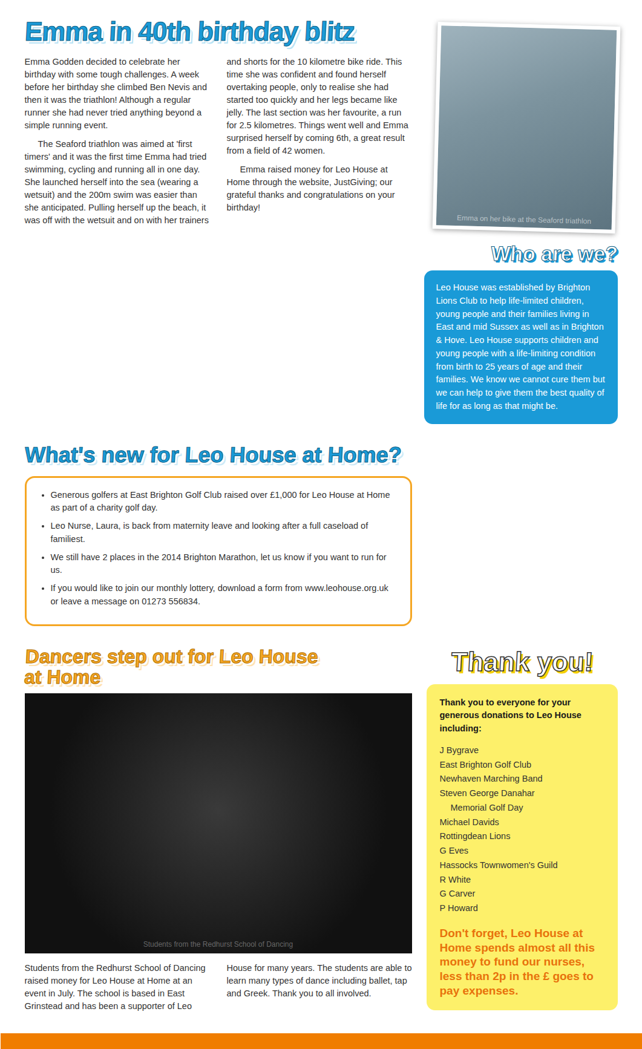Emma in 40th birthday blitz
Emma Godden decided to celebrate her birthday with some tough challenges. A week before her birthday she climbed Ben Nevis and then it was the triathlon! Although a regular runner she had never tried anything beyond a simple running event.
The Seaford triathlon was aimed at 'first timers' and it was the first time Emma had tried swimming, cycling and running all in one day. She launched herself into the sea (wearing a wetsuit) and the 200m swim was easier than she anticipated. Pulling herself up the beach, it was off with the wetsuit and on with her trainers and shorts for the 10 kilometre bike ride. This time she was confident and found herself overtaking people, only to realise she had started too quickly and her legs became like jelly. The last section was her favourite, a run for 2.5 kilometres. Things went well and Emma surprised herself by coming 6th, a great result from a field of 42 women.
Emma raised money for Leo House at Home through the website, JustGiving; our grateful thanks and congratulations on your birthday!
Emma on her bike at the Seaford triathlon
Who are we?
Leo House was established by Brighton Lions Club to help life-limited children, young people and their families living in East and mid Sussex as well as in Brighton & Hove. Leo House supports children and young people with a life-limiting condition from birth to 25 years of age and their families. We know we cannot cure them but we can help to give them the best quality of life for as long as that might be.
What's new for Leo House at Home?
Generous golfers at East Brighton Golf Club raised over £1,000 for Leo House at Home as part of a charity golf day.
Leo Nurse, Laura, is back from maternity leave and looking after a full caseload of familiest.
We still have 2 places in the 2014 Brighton Marathon, let us know if you want to run for us.
If you would like to join our monthly lottery, download a form from www.leohouse.org.uk or leave a message on 01273 556834.
Dancers step out for Leo House
at Home
Students from the Redhurst School of Dancing
Students from the Redhurst School of Dancing raised money for Leo House at Home at an event in July. The school is based in East Grinstead and has been a supporter of Leo House for many years. The students are able to learn many types of dance including ballet, tap and Greek. Thank you to all involved.
Thank you!
Thank you to everyone for your generous donations to Leo House including:
J Bygrave
East Brighton Golf Club
Newhaven Marching Band
Steven George Danahar
Memorial Golf Day
Michael Davids
Rottingdean Lions
G Eves
Hassocks Townwomen's Guild
R White
G Carver
P Howard
Don't forget, Leo House at Home spends almost all this money to fund our nurses, less than 2p in the £ goes to pay expenses.